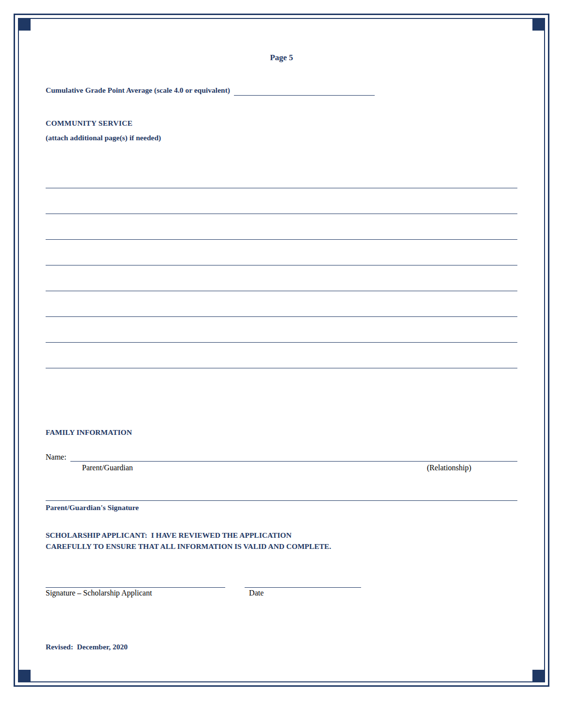Page 5
Cumulative Grade Point Average (scale 4.0 or equivalent)
COMMUNITY SERVICE
(attach additional page(s) if needed)
FAMILY INFORMATION
Name:
Parent/Guardian (Relationship)
Parent/Guardian's Signature
SCHOLARSHIP APPLICANT: I HAVE REVIEWED THE APPLICATION
CAREFULLY TO ENSURE THAT ALL INFORMATION IS VALID AND COMPLETE.
Signature – Scholarship Applicant Date
Revised: December, 2020